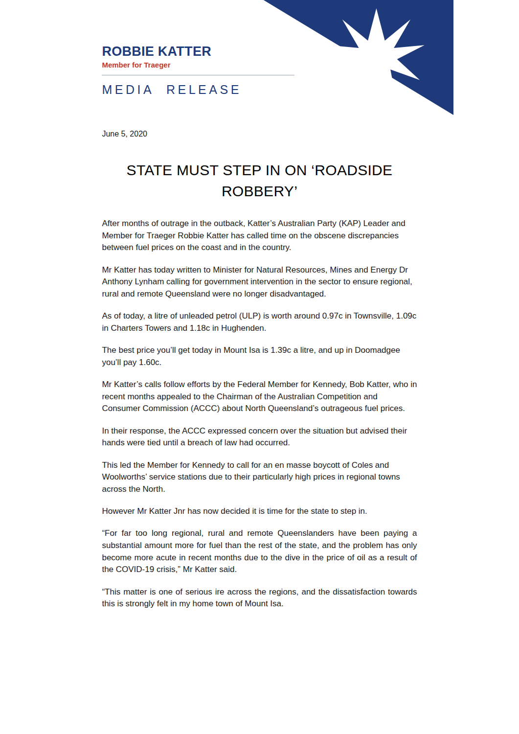Robbie Katter
Member for Traeger
MEDIA RELEASE
June 5, 2020
STATE MUST STEP IN ON ‘ROADSIDE ROBBERY’
After months of outrage in the outback, Katter’s Australian Party (KAP) Leader and Member for Traeger Robbie Katter has called time on the obscene discrepancies between fuel prices on the coast and in the country.
Mr Katter has today written to Minister for Natural Resources, Mines and Energy Dr Anthony Lynham calling for government intervention in the sector to ensure regional, rural and remote Queensland were no longer disadvantaged.
As of today, a litre of unleaded petrol (ULP) is worth around 0.97c in Townsville, 1.09c in Charters Towers and 1.18c in Hughenden.
The best price you’ll get today in Mount Isa is 1.39c a litre, and up in Doomadgee you’ll pay 1.60c.
Mr Katter’s calls follow efforts by the Federal Member for Kennedy, Bob Katter, who in recent months appealed to the Chairman of the Australian Competition and Consumer Commission (ACCC) about North Queensland’s outrageous fuel prices.
In their response, the ACCC expressed concern over the situation but advised their hands were tied until a breach of law had occurred.
This led the Member for Kennedy to call for an en masse boycott of Coles and Woolworths’ service stations due to their particularly high prices in regional towns across the North.
However Mr Katter Jnr has now decided it is time for the state to step in.
“For far too long regional, rural and remote Queenslanders have been paying a substantial amount more for fuel than the rest of the state, and the problem has only become more acute in recent months due to the dive in the price of oil as a result of the COVID-19 crisis,” Mr Katter said.
“This matter is one of serious ire across the regions, and the dissatisfaction towards this is strongly felt in my home town of Mount Isa.